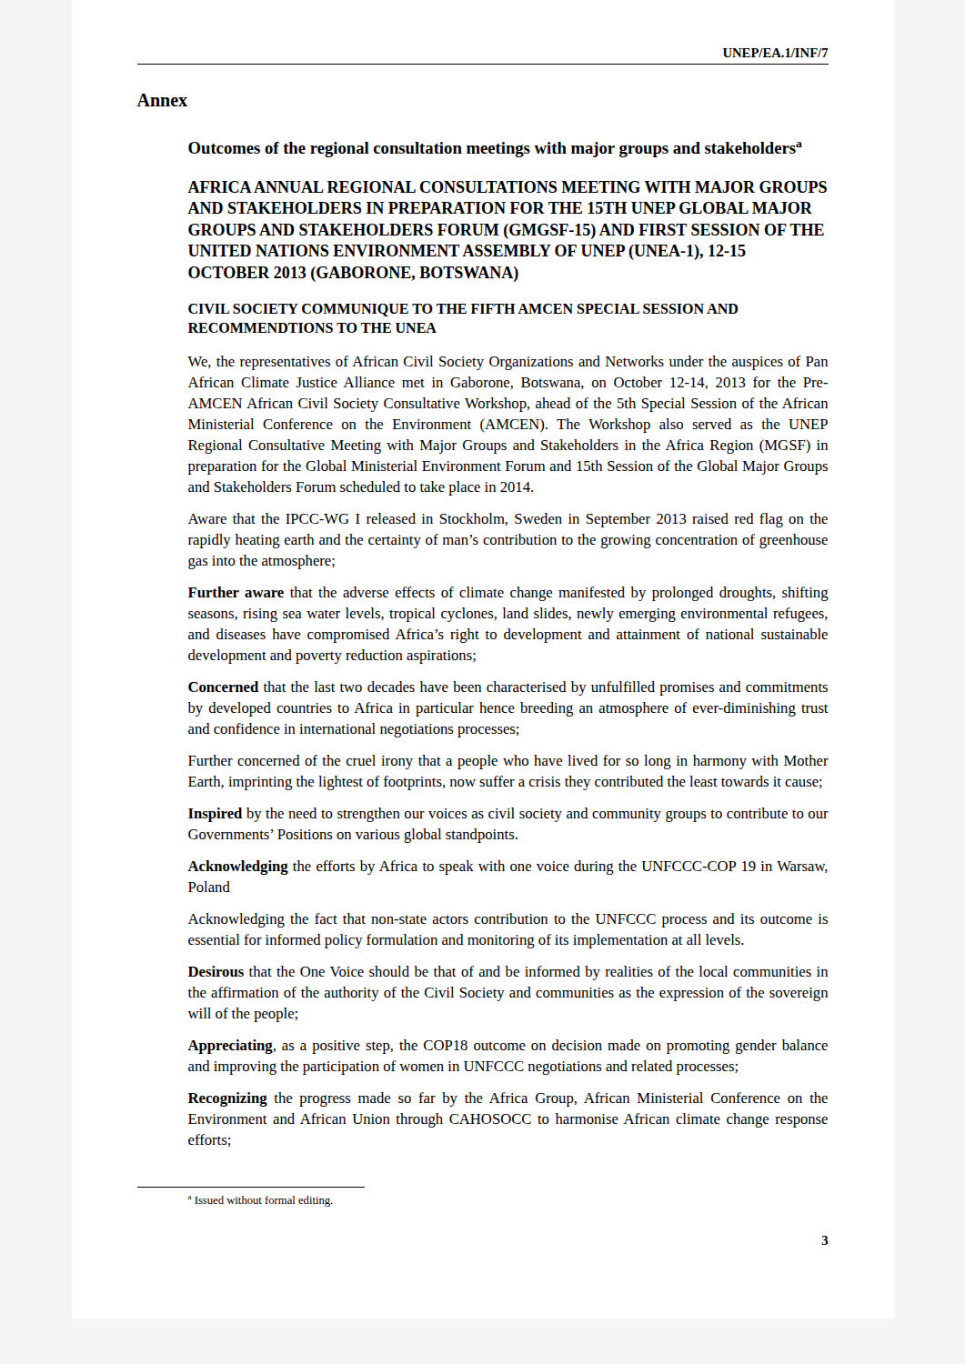UNEP/EA.1/INF/7
Annex
Outcomes of the regional consultation meetings with major groups and stakeholdersa
Africa annual regional consultations meeting with major groups and stakeholders in preparation for the 15th UNEP global major groups and stakeholders forum (GMGSF-15) and first session of the United Nations Environment Assembly of UNEP (UNEA-1), 12-15 October 2013 (Gaborone, Botswana)
CIVIL SOCIETY COMMUNIQUE TO THE FIFTH AMCEN SPECIAL SESSION AND RECOMMENDTIONS TO THE UNEA
We, the representatives of African Civil Society Organizations and Networks under the auspices of Pan African Climate Justice Alliance met in Gaborone, Botswana, on October 12-14, 2013 for the Pre-AMCEN African Civil Society Consultative Workshop, ahead of the 5th Special Session of the African Ministerial Conference on the Environment (AMCEN). The Workshop also served as the UNEP Regional Consultative Meeting with Major Groups and Stakeholders in the Africa Region (MGSF) in preparation for the Global Ministerial Environment Forum and 15th Session of the Global Major Groups and Stakeholders Forum scheduled to take place in 2014.
Aware that the IPCC-WG I released in Stockholm, Sweden in September 2013 raised red flag on the rapidly heating earth and the certainty of man’s contribution to the growing concentration of greenhouse gas into the atmosphere;
Further aware that the adverse effects of climate change manifested by prolonged droughts, shifting seasons, rising sea water levels, tropical cyclones, land slides, newly emerging environmental refugees, and diseases have compromised Africa’s right to development and attainment of national sustainable development and poverty reduction aspirations;
Concerned that the last two decades have been characterised by unfulfilled promises and commitments by developed countries to Africa in particular hence breeding an atmosphere of ever-diminishing trust and confidence in international negotiations processes;
Further concerned of the cruel irony that a people who have lived for so long in harmony with Mother Earth, imprinting the lightest of footprints, now suffer a crisis they contributed the least towards it cause;
Inspired by the need to strengthen our voices as civil society and community groups to contribute to our Governments’ Positions on various global standpoints.
Acknowledging the efforts by Africa to speak with one voice during the UNFCCC-COP 19 in Warsaw, Poland
Acknowledging the fact that non-state actors contribution to the UNFCCC process and its outcome is essential for informed policy formulation and monitoring of its implementation at all levels.
Desirous that the One Voice should be that of and be informed by realities of the local communities in the affirmation of the authority of the Civil Society and communities as the expression of the sovereign will of the people;
Appreciating, as a positive step, the COP18 outcome on decision made on promoting gender balance and improving the participation of women in UNFCCC negotiations and related processes;
Recognizing the progress made so far by the Africa Group, African Ministerial Conference on the Environment and African Union through CAHOSOCC to harmonise African climate change response efforts;
a Issued without formal editing.
3